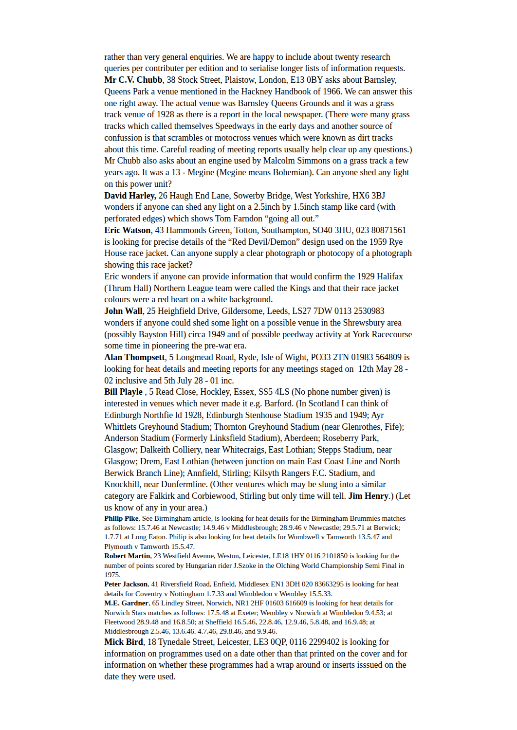rather than very general enquiries. We are happy to include about twenty research queries per contributer per edition and to serialise longer lists of information requests.
Mr C.V. Chubb, 38 Stock Street, Plaistow, London, E13 0BY asks about Barnsley, Queens Park a venue mentioned in the Hackney Handbook of 1966. We can answer this one right away. The actual venue was Barnsley Queens Grounds and it was a grass track venue of 1928 as there is a report in the local newspaper. (There were many grass tracks which called themselves Speedways in the early days and another source of confussion is that scrambles or motocross venues which were known as dirt tracks about this time. Careful reading of meeting reports usually help clear up any questions.)
Mr Chubb also asks about an engine used by Malcolm Simmons on a grass track a few years ago. It was a 13 - Megine (Megine means Bohemian). Can anyone shed any light on this power unit?
David Harley, 26 Haugh End Lane, Sowerby Bridge, West Yorkshire, HX6 3BJ wonders if anyone can shed any light on a 2.5inch by 1.5inch stamp like card (with perforated edges) which shows Tom Farndon “going all out.”
Eric Watson, 43 Hammonds Green, Totton, Southampton, SO40 3HU, 023 80871561 is looking for precise details of the “Red Devil/Demon” design used on the 1959 Rye House race jacket. Can anyone supply a clear photograph or photocopy of a photograph showing this race jacket?
Eric wonders if anyone can provide information that would confirm the 1929 Halifax (Thrum Hall) Northern League team were called the Kings and that their race jacket colours were a red heart on a white background.
John Wall, 25 Heighfield Drive, Gildersome, Leeds, LS27 7DW 0113 2530983 wonders if anyone could shed some light on a possible venue in the Shrewsbury area (possibly Bayston Hill) circa 1949 and of possible peedway activity at York Racecourse some time in pioneering the pre-war era.
Alan Thompsett, 5 Longmead Road, Ryde, Isle of Wight, PO33 2TN 01983 564809 is looking for heat details and meeting reports for any meetings staged on 12th May 28 - 02 inclusive and 5th July 28 - 01 inc.
Bill Playle , 5 Read Close, Hockley, Essex, SS5 4LS (No phone number given) is interested in venues which never made it e.g. Barford. (In Scotland I can think of Edinburgh Northfie ld 1928, Edinburgh Stenhouse Stadium 1935 and 1949; Ayr Whittlets Greyhound Stadium; Thornton Greyhound Stadium (near Glenrothes, Fife); Anderson Stadium (Formerly Linksfield Stadium), Aberdeen; Roseberry Park, Glasgow; Dalkeith Colliery, near Whitecraigs, East Lothian; Stepps Stadium, near Glasgow; Drem, East Lothian (between junction on main East Coast Line and North Berwick Branch Line); Annfield, Stirling; Kilsyth Rangers F.C. Stadium, and Knockhill, near Dunfermline. (Other ventures which may be slung into a similar category are Falkirk and Corbiewood, Stirling but only time will tell. Jim Henry.) (Let us know of any in your area.)
Philip Pike, See Birmingham article, is looking for heat details for the Birmingham Brummies matches as follows: 15.7.46 at Newcastle; 14.9.46 v Middlesbrough; 28.9.46 v Newcastle; 29.5.71 at Berwick; 1.7.71 at Long Eaton. Philip is also looking for heat details for Wombwell v Tamworth 13.5.47 and Plymouth v Tamworth 15.5.47.
Robert Martin, 23 Westfield Avenue, Weston, Leicester, LE18 1HY 0116 2101850 is looking for the number of points scored by Hungarian rider J.Szoke in the Olching World Championship Semi Final in 1975.
Peter Jackson, 41 Riversfield Road, Enfield, Middlesex EN1 3DH 020 83663295 is looking for heat details for Coventry v Nottingham 1.7.33 and Wimbledon v Wembley 15.5.33.
M.E. Gardner, 65 Lindley Street, Norwich, NR1 2HF 01603 616609 is looking for heat details for Norwich Stars matches as follows: 17.5.48 at Exeter; Wembley v Norwich at Wimbledon 9.4.53; at Fleetwood 28.9.48 and 16.8.50; at Sheffield 16.5.46, 22.8.46, 12.9.46, 5.8.48, and 16.9.48; at Middlesbrough 2.5.46, 13.6.46. 4.7.46, 29.8.46, and 9.9.46.
Mick Bird, 18 Tynedale Street, Leicester, LE3 0QP, 0116 2299402 is looking for information on programmes used on a date other than that printed on the cover and for information on whether these programmes had a wrap around or inserts isssued on the date they were used.